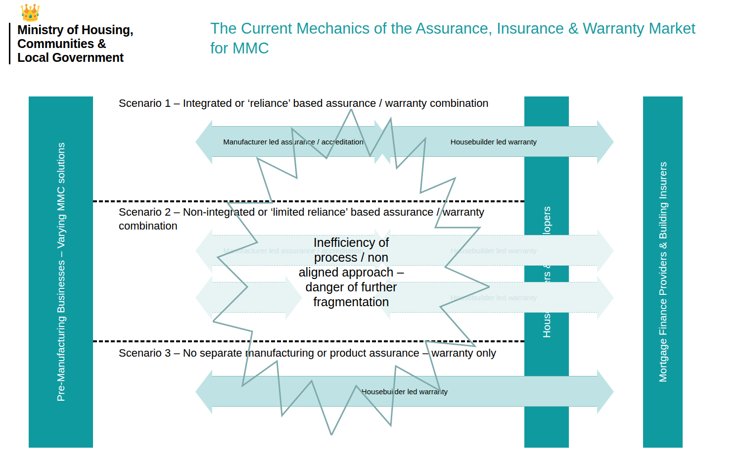👑
Ministry of Housing,
Communities &
Local Government
The Current Mechanics of the Assurance, Insurance & Warranty Market for MMC
Pre-Manufacturing Businesses – Varying MMC solutions
Housebuilders & Developers
Mortgage Finance Providers & Building Insurers
Scenario 1 – Integrated or ‘reliance’ based assurance / warranty combination
Manufacturer led assurance / accreditation
Housebuilder led warranty
Scenario 2 – Non-integrated or ‘limited reliance’ based assurance / warranty combination
Manufacturer led assurance / accreditation
Housebuilder led warranty
Housebuilder led warranty
Scenario 3 – No separate manufacturing or product assurance – warranty only
Housebuilder led warranty
Inefficiency of process / non aligned approach – danger of further fragmentation